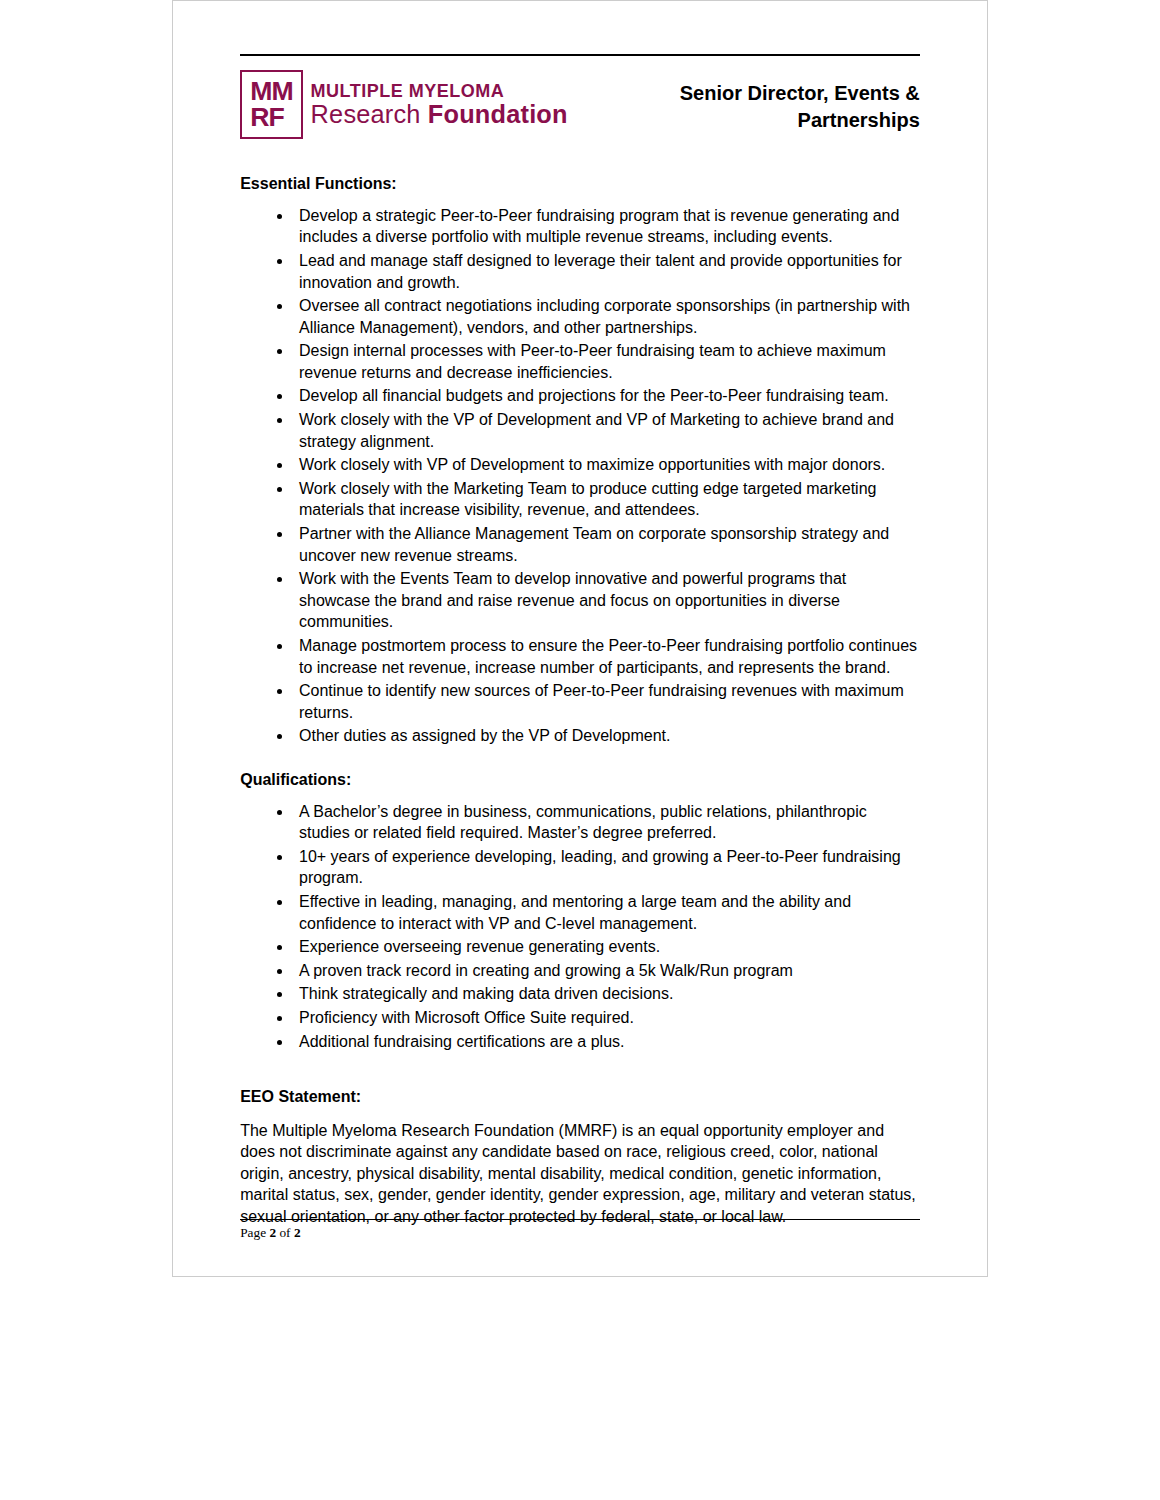MM RF
MULTIPLE MYELOMA
Research Foundation
Senior Director, Events & Partnerships
Essential Functions:
Develop a strategic Peer-to-Peer fundraising program that is revenue generating and includes a diverse portfolio with multiple revenue streams, including events.
Lead and manage staff designed to leverage their talent and provide opportunities for innovation and growth.
Oversee all contract negotiations including corporate sponsorships (in partnership with Alliance Management), vendors, and other partnerships.
Design internal processes with Peer-to-Peer fundraising team to achieve maximum revenue returns and decrease inefficiencies.
Develop all financial budgets and projections for the Peer-to-Peer fundraising team.
Work closely with the VP of Development and VP of Marketing to achieve brand and strategy alignment.
Work closely with VP of Development to maximize opportunities with major donors.
Work closely with the Marketing Team to produce cutting edge targeted marketing materials that increase visibility, revenue, and attendees.
Partner with the Alliance Management Team on corporate sponsorship strategy and uncover new revenue streams.
Work with the Events Team to develop innovative and powerful programs that showcase the brand and raise revenue and focus on opportunities in diverse communities.
Manage postmortem process to ensure the Peer-to-Peer fundraising portfolio continues to increase net revenue, increase number of participants, and represents the brand.
Continue to identify new sources of Peer-to-Peer fundraising revenues with maximum returns.
Other duties as assigned by the VP of Development.
Qualifications:
A Bachelor’s degree in business, communications, public relations, philanthropic studies or related field required. Master’s degree preferred.
10+ years of experience developing, leading, and growing a Peer-to-Peer fundraising program.
Effective in leading, managing, and mentoring a large team and the ability and confidence to interact with VP and C-level management.
Experience overseeing revenue generating events.
A proven track record in creating and growing a 5k Walk/Run program
Think strategically and making data driven decisions.
Proficiency with Microsoft Office Suite required.
Additional fundraising certifications are a plus.
EEO Statement:
The Multiple Myeloma Research Foundation (MMRF) is an equal opportunity employer and does not discriminate against any candidate based on race, religious creed, color, national origin, ancestry, physical disability, mental disability, medical condition, genetic information, marital status, sex, gender, gender identity, gender expression, age, military and veteran status, sexual orientation, or any other factor protected by federal, state, or local law.
Page 2 of 2